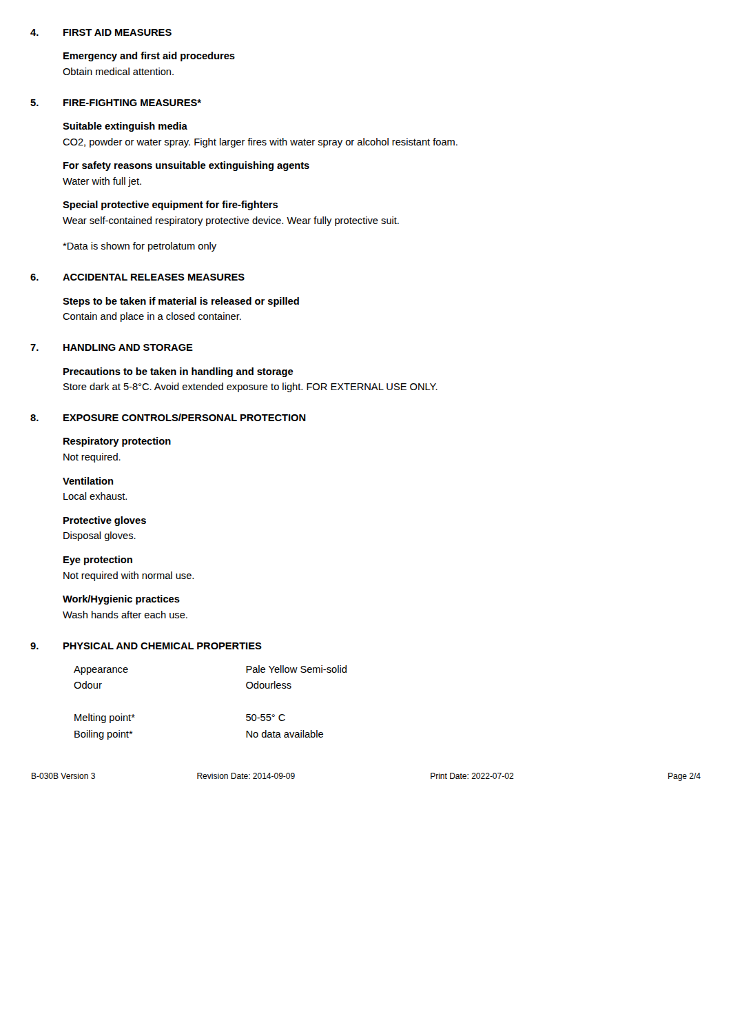4. FIRST AID MEASURES
Emergency and first aid procedures
Obtain medical attention.
5. FIRE-FIGHTING MEASURES*
Suitable extinguish media
CO2, powder or water spray. Fight larger fires with water spray or alcohol resistant foam.
For safety reasons unsuitable extinguishing agents
Water with full jet.
Special protective equipment for fire-fighters
Wear self-contained respiratory protective device. Wear fully protective suit.
*Data is shown for petrolatum only
6. ACCIDENTAL RELEASES MEASURES
Steps to be taken if material is released or spilled
Contain and place in a closed container.
7. HANDLING AND STORAGE
Precautions to be taken in handling and storage
Store dark at 5-8°C. Avoid extended exposure to light. FOR EXTERNAL USE ONLY.
8. EXPOSURE CONTROLS/PERSONAL PROTECTION
Respiratory protection
Not required.
Ventilation
Local exhaust.
Protective gloves
Disposal gloves.
Eye protection
Not required with normal use.
Work/Hygienic practices
Wash hands after each use.
9. PHYSICAL AND CHEMICAL PROPERTIES
| Appearance | Pale Yellow Semi-solid |
| Odour | Odourless |
| Melting point* | 50-55° C |
| Boiling point* | No data available |
| B-030B Version 3 | Revision Date: 2014-09-09 | Print Date: 2022-07-02 | Page 2/4 |